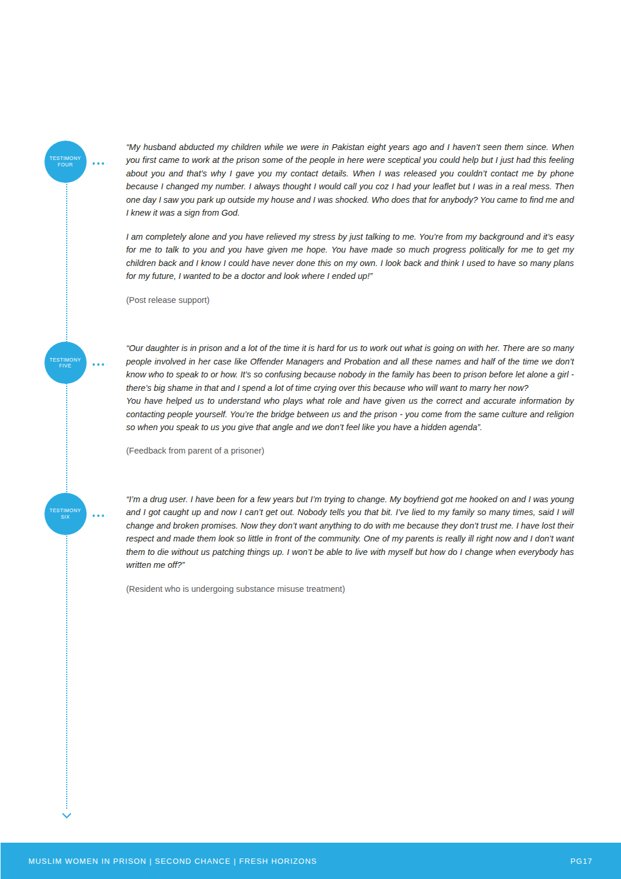Testimony
Four
•••
“My husband abducted my children while we were in Pakistan eight years ago and I haven’t seen them since. When you first came to work at the prison some of the people in here were sceptical you could help but I just had this feeling about you and that’s why I gave you my contact details. When I was released you couldn’t contact me by phone because I changed my number. I always thought I would call you coz I had your leaflet but I was in a real mess. Then one day I saw you park up outside my house and I was shocked. Who does that for anybody? You came to find me and I knew it was a sign from God.
I am completely alone and you have relieved my stress by just talking to me. You’re from my background and it’s easy for me to talk to you and you have given me hope. You have made so much progress politically for me to get my children back and I know I could have never done this on my own. I look back and think I used to have so many plans for my future, I wanted to be a doctor and look where I ended up!”
(Post release support)
Testimony
Five
•••
“Our daughter is in prison and a lot of the time it is hard for us to work out what is going on with her. There are so many people involved in her case like Offender Managers and Probation and all these names and half of the time we don’t know who to speak to or how. It’s so confusing because nobody in the family has been to prison before let alone a girl - there’s big shame in that and I spend a lot of time crying over this because who will want to marry her now?
You have helped us to understand who plays what role and have given us the correct and accurate information by contacting people yourself. You’re the bridge between us and the prison - you come from the same culture and religion so when you speak to us you give that angle and we don’t feel like you have a hidden agenda”.
(Feedback from parent of a prisoner)
Testimony
Six
•••
“I’m a drug user. I have been for a few years but I’m trying to change. My boyfriend got me hooked on and I was young and I got caught up and now I can’t get out. Nobody tells you that bit. I’ve lied to my family so many times, said I will change and broken promises. Now they don’t want anything to do with me because they don’t trust me. I have lost their respect and made them look so little in front of the community. One of my parents is really ill right now and I don’t want them to die without us patching things up. I won’t be able to live with myself but how do I change when everybody has written me off?”
(Resident who is undergoing substance misuse treatment)
Muslim Women in Prison | Second Chance | Fresh Horizons
PG17